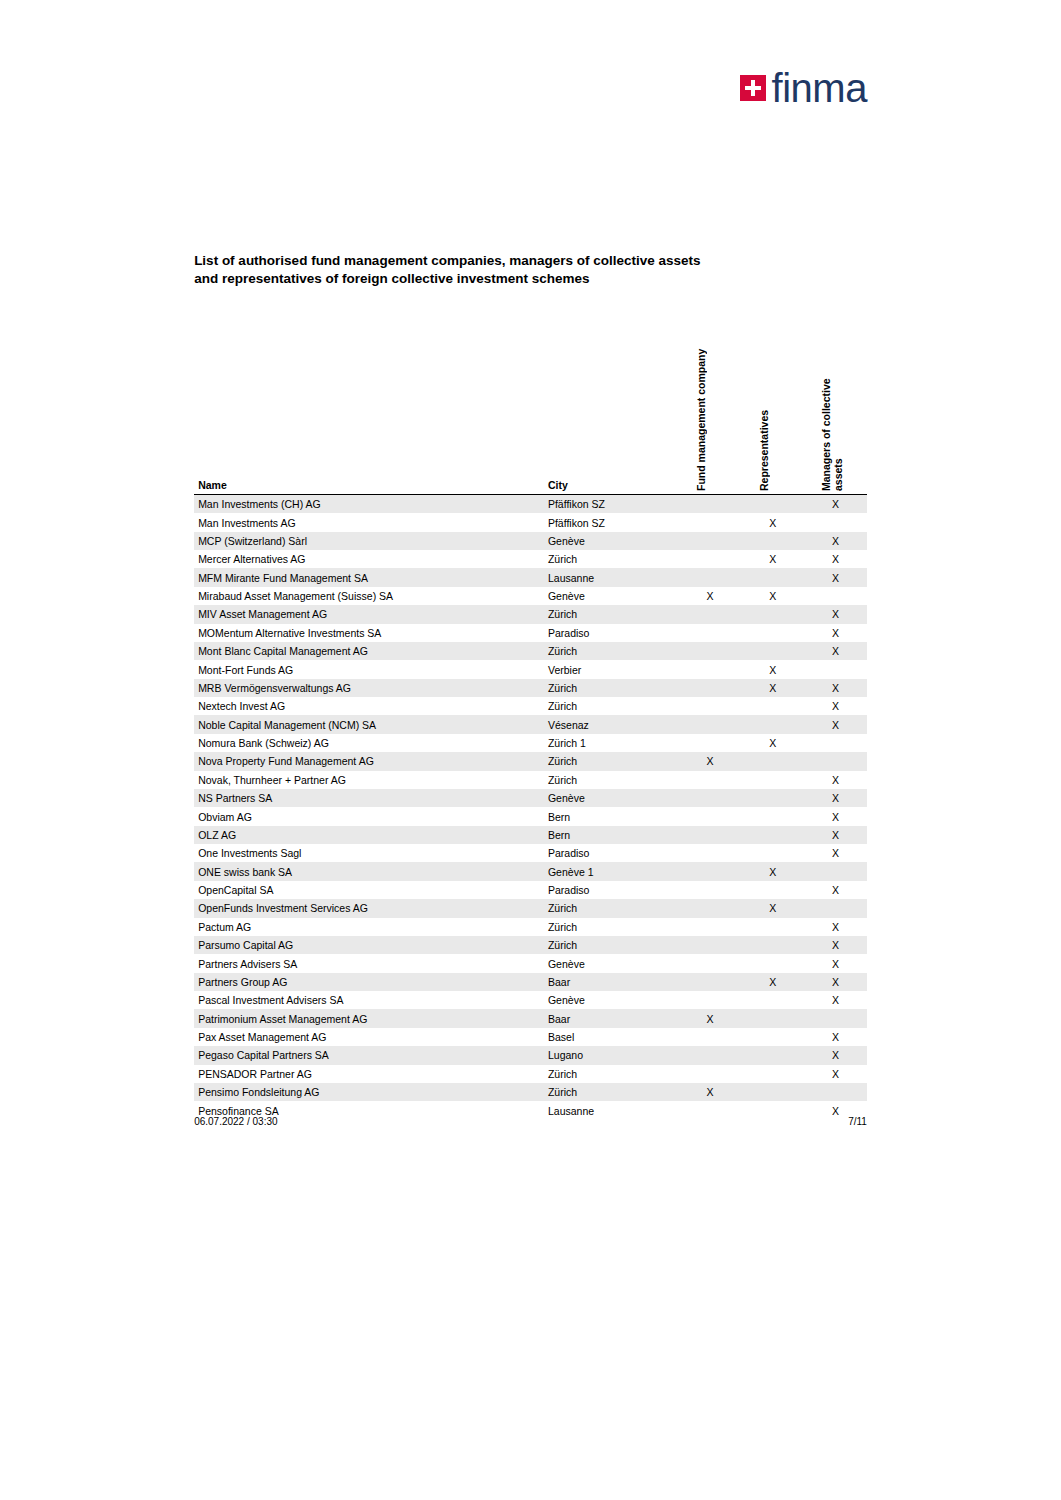finma
List of authorised fund management companies, managers of collective assets
and representatives of foreign collective investment schemes
| Name | City | Fund management company | Representatives | Managers of collective assets |
| --- | --- | --- | --- | --- |
| Man Investments (CH) AG | Pfäffikon SZ | | | X |
| Man Investments AG | Pfäffikon SZ | | X | |
| MCP (Switzerland) Sàrl | Genève | | | X |
| Mercer Alternatives AG | Zürich | | X | X |
| MFM Mirante Fund Management SA | Lausanne | | | X |
| Mirabaud Asset Management (Suisse) SA | Genève | X | X | |
| MIV Asset Management AG | Zürich | | | X |
| MOMentum Alternative Investments SA | Paradiso | | | X |
| Mont Blanc Capital Management AG | Zürich | | | X |
| Mont-Fort Funds AG | Verbier | | X | |
| MRB Vermögensverwaltungs AG | Zürich | | X | X |
| Nextech Invest AG | Zürich | | | X |
| Noble Capital Management (NCM) SA | Vésenaz | | | X |
| Nomura Bank (Schweiz) AG | Zürich 1 | | X | |
| Nova Property Fund Management AG | Zürich | X | | |
| Novak, Thurnheer + Partner AG | Zürich | | | X |
| NS Partners SA | Genève | | | X |
| Obviam AG | Bern | | | X |
| OLZ AG | Bern | | | X |
| One Investments Sagl | Paradiso | | | X |
| ONE swiss bank SA | Genève 1 | | X | |
| OpenCapital SA | Paradiso | | | X |
| OpenFunds Investment Services AG | Zürich | | X | |
| Pactum AG | Zürich | | | X |
| Parsumo Capital AG | Zürich | | | X |
| Partners Advisers SA | Genève | | | X |
| Partners Group AG | Baar | | X | X |
| Pascal Investment Advisers SA | Genève | | | X |
| Patrimonium Asset Management AG | Baar | X | | |
| Pax Asset Management AG | Basel | | | X |
| Pegaso Capital Partners SA | Lugano | | | X |
| PENSADOR Partner AG | Zürich | | | X |
| Pensimo Fondsleitung AG | Zürich | X | | |
| Pensofinance SA | Lausanne | | | X |
06.07.2022 / 03:30 7/11